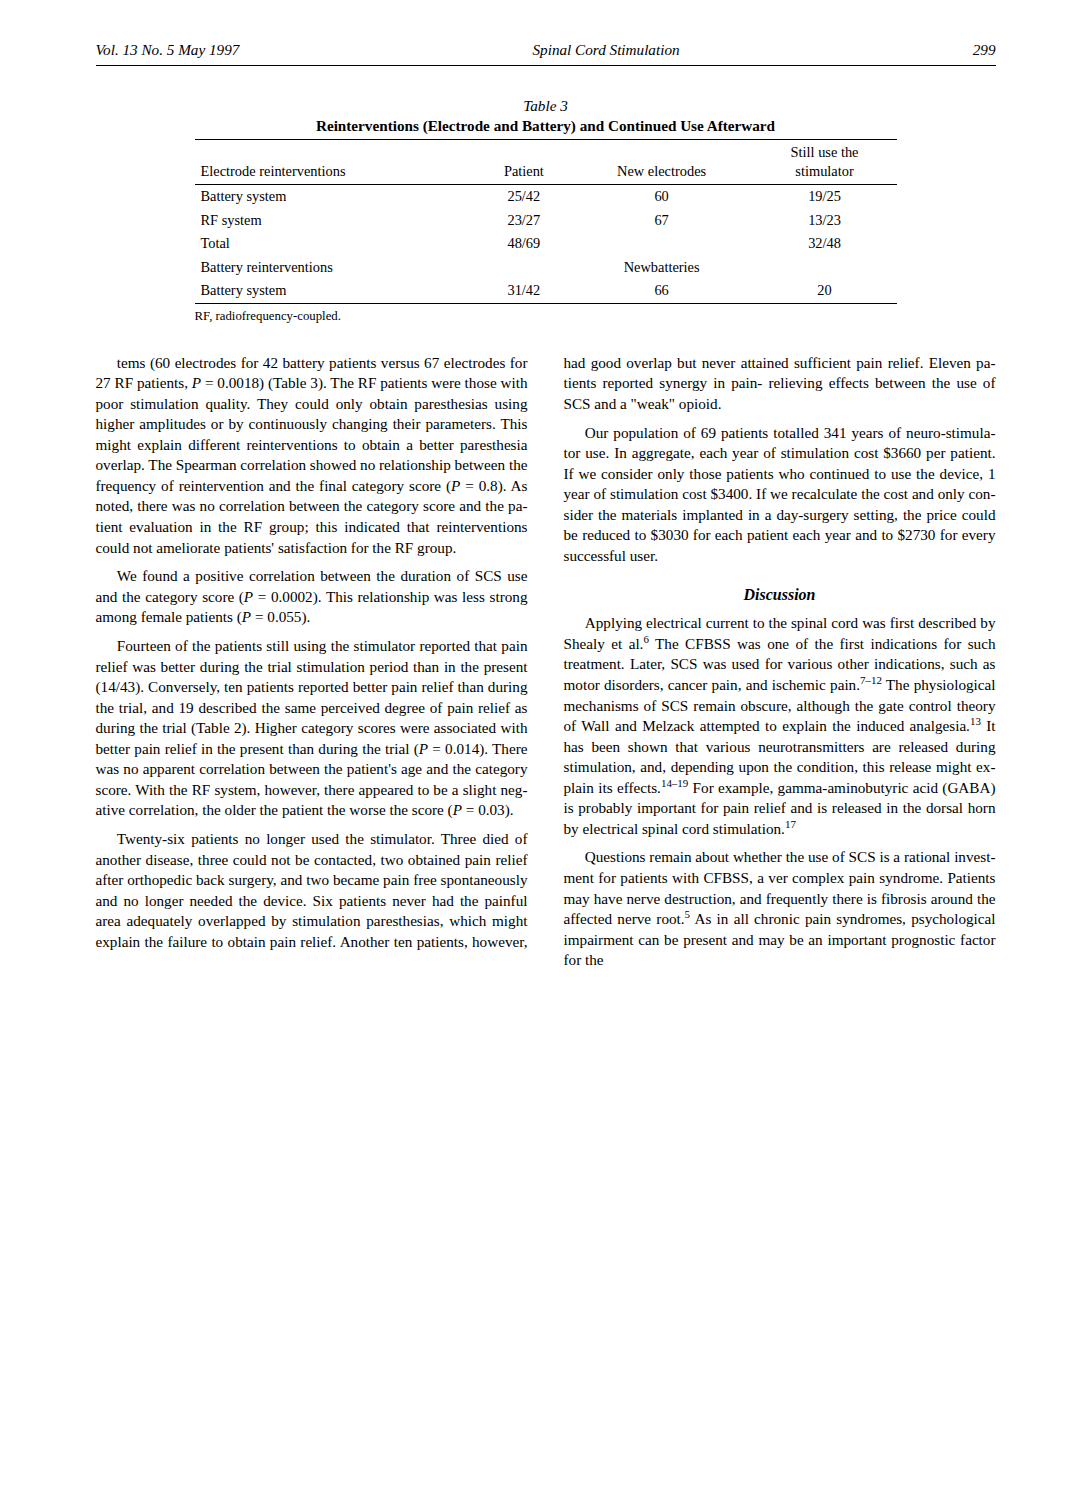Vol. 13 No. 5 May 1997 Spinal Cord Stimulation 299
Table 3 Reinterventions (Electrode and Battery) and Continued Use Afterward
| Electrode reinterventions | Patient | New electrodes | Still use the stimulator |
| --- | --- | --- | --- |
| Battery system | 25/42 | 60 | 19/25 |
| RF system | 23/27 | 67 | 13/23 |
| Total | 48/69 | | 32/48 |
| Battery reinterventions | | Newbatteries | |
| Battery system | 31/42 | 66 | 20 |
RF, radiofrequency-coupled.
tems (60 electrodes for 42 battery patients versus 67 electrodes for 27 RF patients, P = 0.0018) (Table 3). The RF patients were those with poor stimulation quality. They could only obtain paresthesias using higher amplitudes or by continuously changing their parameters. This might explain different reinterventions to obtain a better paresthesia overlap. The Spearman correlation showed no relationship between the frequency of reintervention and the final category score (P = 0.8). As noted, there was no correlation between the category score and the patient evaluation in the RF group; this indicated that reinterventions could not ameliorate patients' satisfaction for the RF group.
We found a positive correlation between the duration of SCS use and the category score (P = 0.0002). This relationship was less strong among female patients (P = 0.055).
Fourteen of the patients still using the stimulator reported that pain relief was better during the trial stimulation period than in the present (14/43). Conversely, ten patients reported better pain relief than during the trial, and 19 described the same perceived degree of pain relief as during the trial (Table 2). Higher category scores were associated with better pain relief in the present than during the trial (P = 0.014). There was no apparent correlation between the patient's age and the category score. With the RF system, however, there appeared to be a slight negative correlation, the older the patient the worse the score (P = 0.03).
Twenty-six patients no longer used the stimulator. Three died of another disease, three could not be contacted, two obtained pain relief after orthopedic back surgery, and two became pain free spontaneously and no longer needed the device. Six patients never had the painful area adequately overlapped by stimulation paresthesias, which might explain the failure to obtain pain relief. Another ten patients, however, had good overlap but never attained sufficient pain relief. Eleven patients reported synergy in pain- relieving effects between the use of SCS and a "weak" opioid.
Our population of 69 patients totalled 341 years of neuro-stimulator use. In aggregate, each year of stimulation cost $3660 per patient. If we consider only those patients who continued to use the device, 1 year of stimulation cost $3400. If we recalculate the cost and only consider the materials implanted in a day-surgery setting, the price could be reduced to $3030 for each patient each year and to $2730 for every successful user.
Discussion
Applying electrical current to the spinal cord was first described by Shealy et al.6 The CFBSS was one of the first indications for such treatment. Later, SCS was used for various other indications, such as motor disorders, cancer pain, and ischemic pain.7–12 The physiological mechanisms of SCS remain obscure, although the gate control theory of Wall and Melzack attempted to explain the induced analgesia.13 It has been shown that various neurotransmitters are released during stimulation, and, depending upon the condition, this release might explain its effects.14–19 For example, gamma-aminobutyric acid (GABA) is probably important for pain relief and is released in the dorsal horn by electrical spinal cord stimulation.17
Questions remain about whether the use of SCS is a rational investment for patients with CFBSS, a ver complex pain syndrome. Patients may have nerve destruction, and frequently there is fibrosis around the affected nerve root.5 As in all chronic pain syndromes, psychological impairment can be present and may be an important prognostic factor for the